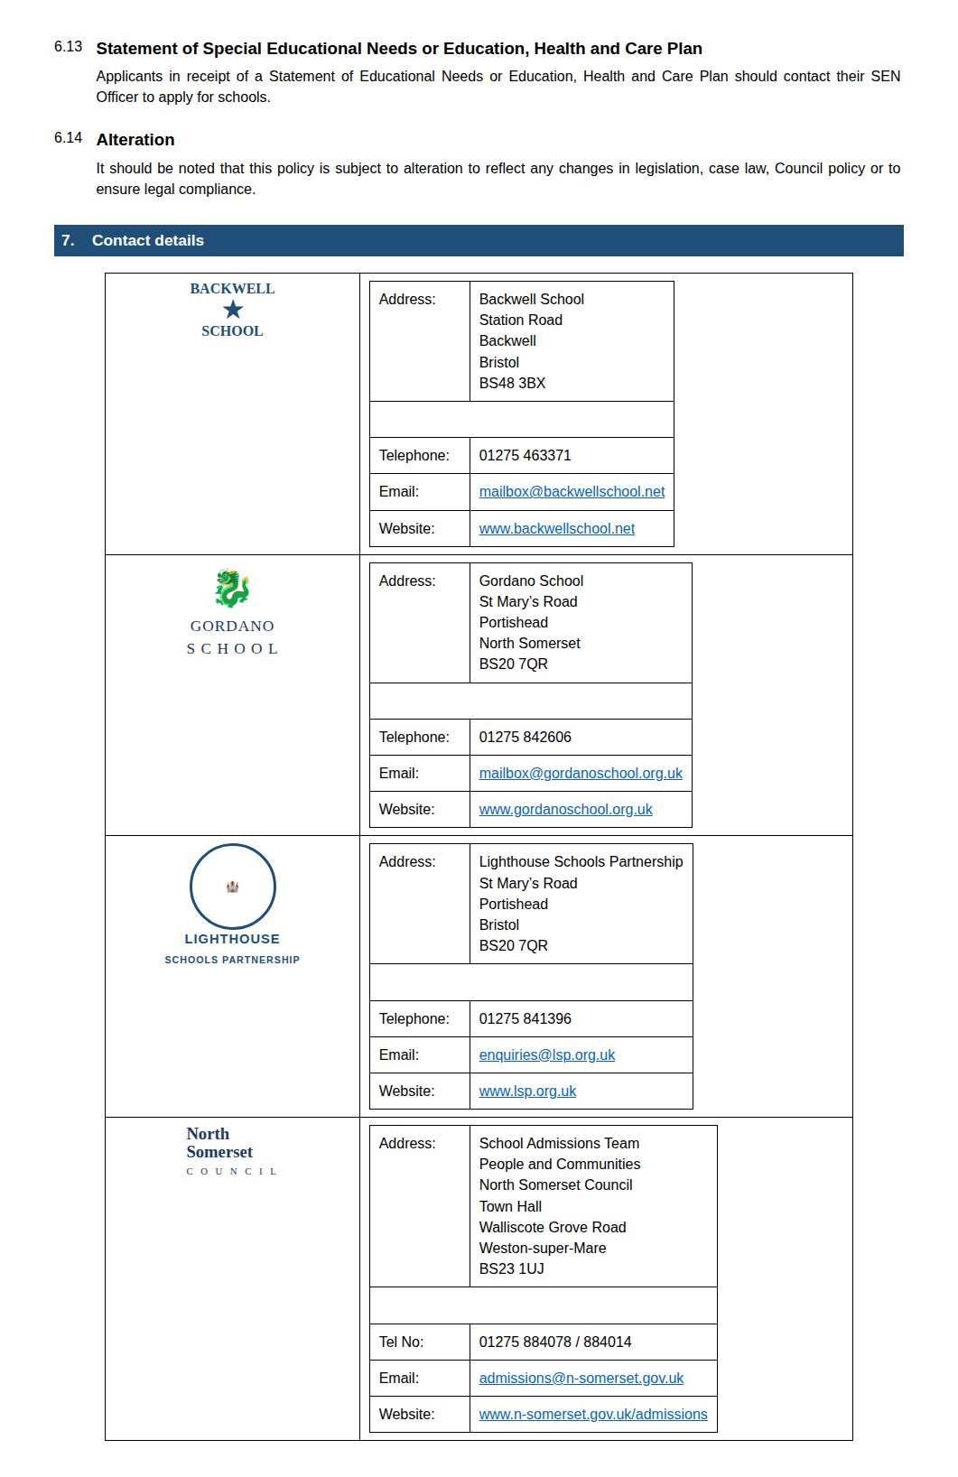6.13
Statement of Special Educational Needs or Education, Health and Care Plan
Applicants in receipt of a Statement of Educational Needs or Education, Health and Care Plan should contact their SEN Officer to apply for schools.
6.14
Alteration
It should be noted that this policy is subject to alteration to reflect any changes in legislation, case law, Council policy or to ensure legal compliance.
7. Contact details
| BACKWELL ★ SCHOOL | / Address: / Backwell School Station Road Backwell Bristol BS48 3BX / / Telephone: / 01275 463371 / / Email: / mailbox@backwellschool.net / / Website: / www.backwellschool.net / |
| 🐉 GORDANO S C H O O L | / Address: / Gordano School St Mary’s Road Portishead North Somerset BS20 7QR / / Telephone: / 01275 842606 / / Email: / mailbox@gordanoschool.org.uk / / Website: / www.gordanoschool.org.uk / |
| 🏰 LIGHTHOUSE SCHOOLS PARTNERSHIP | / Address: / Lighthouse Schools Partnership St Mary’s Road Portishead Bristol BS20 7QR / / Telephone: / 01275 841396 / / Email: / enquiries@lsp.org.uk / / Website: / www.lsp.org.uk / |
| North Somerset C O U N C I L | / Address: / School Admissions Team People and Communities North Somerset Council Town Hall Walliscote Grove Road Weston-super-Mare BS23 1UJ / / Tel No: / 01275 884078 / 884014 / / Email: / admissions@n-somerset.gov.uk / / Website: / www.n-somerset.gov.uk/admissions / |